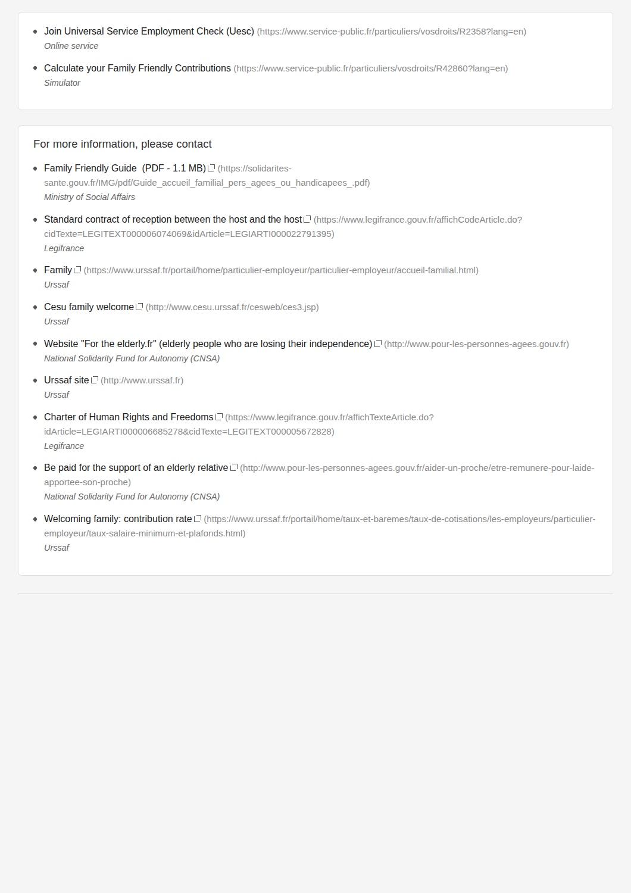Join Universal Service Employment Check (Uesc) (https://www.service-public.fr/particuliers/vosdroits/R2358?lang=en) Online service
Calculate your Family Friendly Contributions (https://www.service-public.fr/particuliers/vosdroits/R42860?lang=en) Simulator
For more information, please contact
Family Friendly Guide (PDF - 1.1 MB) (https://solidarites-sante.gouv.fr/IMG/pdf/Guide_accueil_familial_pers_agees_ou_handicapees_.pdf) Ministry of Social Affairs
Standard contract of reception between the host and the host (https://www.legifrance.gouv.fr/affichCodeArticle.do?cidTexte=LEGITEXT000006074069&idArticle=LEGIARTI000022791395) Legifrance
Family (https://www.urssaf.fr/portail/home/particulier-employeur/particulier-employeur/accueil-familial.html) Urssaf
Cesu family welcome (http://www.cesu.urssaf.fr/cesweb/ces3.jsp) Urssaf
Website "For the elderly.fr" (elderly people who are losing their independence) (http://www.pour-les-personnes-agees.gouv.fr) National Solidarity Fund for Autonomy (CNSA)
Urssaf site (http://www.urssaf.fr) Urssaf
Charter of Human Rights and Freedoms (https://www.legifrance.gouv.fr/affichTexteArticle.do?idArticle=LEGIARTI000006685278&cidTexte=LEGITEXT000005672828) Legifrance
Be paid for the support of an elderly relative (http://www.pour-les-personnes-agees.gouv.fr/aider-un-proche/etre-remunere-pour-laide-apportee-son-proche) National Solidarity Fund for Autonomy (CNSA)
Welcoming family: contribution rate (https://www.urssaf.fr/portail/home/taux-et-baremes/taux-de-cotisations/les-employeurs/particulier-employeur/taux-salaire-minimum-et-plafonds.html) Urssaf